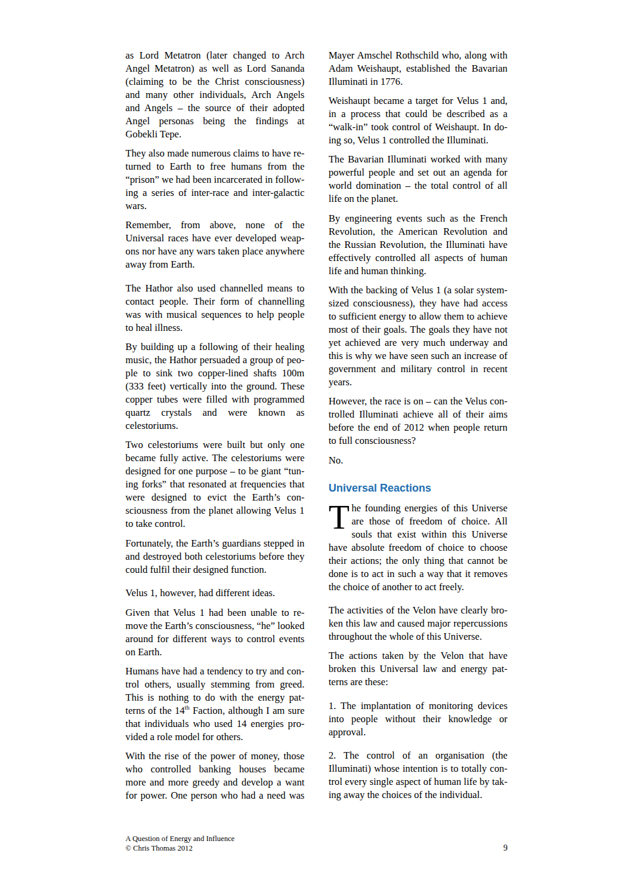as Lord Metatron (later changed to Arch Angel Metatron) as well as Lord Sananda (claiming to be the Christ consciousness) and many other individuals, Arch Angels and Angels – the source of their adopted Angel personas being the findings at Gobekli Tepe.
They also made numerous claims to have returned to Earth to free humans from the “prison” we had been incarcerated in following a series of inter-race and inter-galactic wars.
Remember, from above, none of the Universal races have ever developed weapons nor have any wars taken place anywhere away from Earth.
The Hathor also used channelled means to contact people. Their form of channelling was with musical sequences to help people to heal illness.
By building up a following of their healing music, the Hathor persuaded a group of people to sink two copper-lined shafts 100m (333 feet) vertically into the ground. These copper tubes were filled with programmed quartz crystals and were known as celestoriums.
Two celestoriums were built but only one became fully active. The celestoriums were designed for one purpose – to be giant “tuning forks” that resonated at frequencies that were designed to evict the Earth’s consciousness from the planet allowing Velus 1 to take control.
Fortunately, the Earth’s guardians stepped in and destroyed both celestoriums before they could fulfil their designed function.
Velus 1, however, had different ideas.
Given that Velus 1 had been unable to remove the Earth’s consciousness, “he” looked around for different ways to control events on Earth.
Humans have had a tendency to try and control others, usually stemming from greed. This is nothing to do with the energy patterns of the 14th Faction, although I am sure that individuals who used 14 energies provided a role model for others.
With the rise of the power of money, those who controlled banking houses became more and more greedy and develop a want for power. One person who had a need was Mayer Amschel Rothschild who, along with Adam Weishaupt, established the Bavarian Illuminati in 1776.
Weishaupt became a target for Velus 1 and, in a process that could be described as a “walk-in” took control of Weishaupt. In doing so, Velus 1 controlled the Illuminati.
The Bavarian Illuminati worked with many powerful people and set out an agenda for world domination – the total control of all life on the planet.
By engineering events such as the French Revolution, the American Revolution and the Russian Revolution, the Illuminati have effectively controlled all aspects of human life and human thinking.
With the backing of Velus 1 (a solar system-sized consciousness), they have had access to sufficient energy to allow them to achieve most of their goals. The goals they have not yet achieved are very much underway and this is why we have seen such an increase of government and military control in recent years.
However, the race is on – can the Velus controlled Illuminati achieve all of their aims before the end of 2012 when people return to full consciousness?
No.
Universal Reactions
The founding energies of this Universe are those of freedom of choice. All souls that exist within this Universe have absolute freedom of choice to choose their actions; the only thing that cannot be done is to act in such a way that it removes the choice of another to act freely.
The activities of the Velon have clearly broken this law and caused major repercussions throughout the whole of this Universe.
The actions taken by the Velon that have broken this Universal law and energy patterns are these:
1. The implantation of monitoring devices into people without their knowledge or approval.
2. The control of an organisation (the Illuminati) whose intention is to totally control every single aspect of human life by taking away the choices of the individual.
A Question of Energy and Influence
© Chris Thomas 2012
9